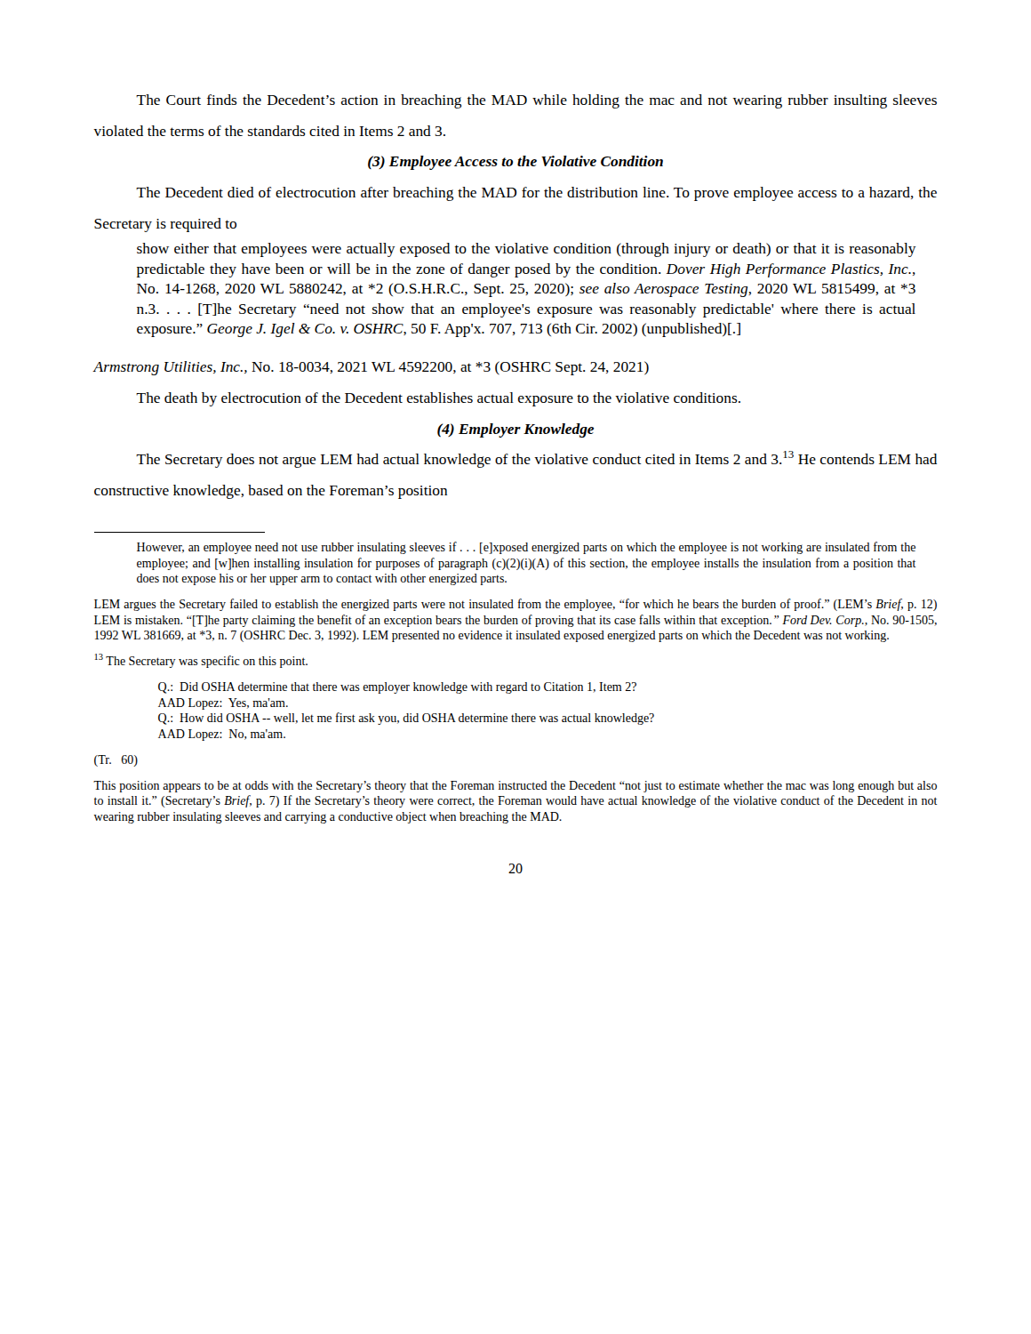The Court finds the Decedent’s action in breaching the MAD while holding the mac and not wearing rubber insulting sleeves violated the terms of the standards cited in Items 2 and 3.
(3) Employee Access to the Violative Condition
The Decedent died of electrocution after breaching the MAD for the distribution line. To prove employee access to a hazard, the Secretary is required to
show either that employees were actually exposed to the violative condition (through injury or death) or that it is reasonably predictable they have been or will be in the zone of danger posed by the condition. Dover High Performance Plastics, Inc., No. 14-1268, 2020 WL 5880242, at *2 (O.S.H.R.C., Sept. 25, 2020); see also Aerospace Testing, 2020 WL 5815499, at *3 n.3. . . . [T]he Secretary “need not show that an employee's exposure was reasonably predictable' where there is actual exposure.” George J. Igel & Co. v. OSHRC, 50 F. App'x. 707, 713 (6th Cir. 2002) (unpublished)[.]
Armstrong Utilities, Inc., No. 18-0034, 2021 WL 4592200, at *3 (OSHRC Sept. 24, 2021)
The death by electrocution of the Decedent establishes actual exposure to the violative conditions.
(4) Employer Knowledge
The Secretary does not argue LEM had actual knowledge of the violative conduct cited in Items 2 and 3.13 He contends LEM had constructive knowledge, based on the Foreman’s position
However, an employee need not use rubber insulating sleeves if . . . [e]xposed energized parts on which the employee is not working are insulated from the employee; and [w]hen installing insulation for purposes of paragraph (c)(2)(i)(A) of this section, the employee installs the insulation from a position that does not expose his or her upper arm to contact with other energized parts.
LEM argues the Secretary failed to establish the energized parts were not insulated from the employee, “for which he bears the burden of proof.” (LEM’s Brief, p. 12) LEM is mistaken. “[T]he party claiming the benefit of an exception bears the burden of proving that its case falls within that exception.” Ford Dev. Corp., No. 90-1505, 1992 WL 381669, at *3, n. 7 (OSHRC Dec. 3, 1992). LEM presented no evidence it insulated exposed energized parts on which the Decedent was not working.
13 The Secretary was specific on this point.
Q.: Did OSHA determine that there was employer knowledge with regard to Citation 1, Item 2?
AAD Lopez: Yes, ma'am.
Q.: How did OSHA -- well, let me first ask you, did OSHA determine there was actual knowledge?
AAD Lopez: No, ma'am.
(Tr. 60)
This position appears to be at odds with the Secretary’s theory that the Foreman instructed the Decedent “not just to estimate whether the mac was long enough but also to install it.” (Secretary’s Brief, p. 7) If the Secretary’s theory were correct, the Foreman would have actual knowledge of the violative conduct of the Decedent in not wearing rubber insulating sleeves and carrying a conductive object when breaching the MAD.
20